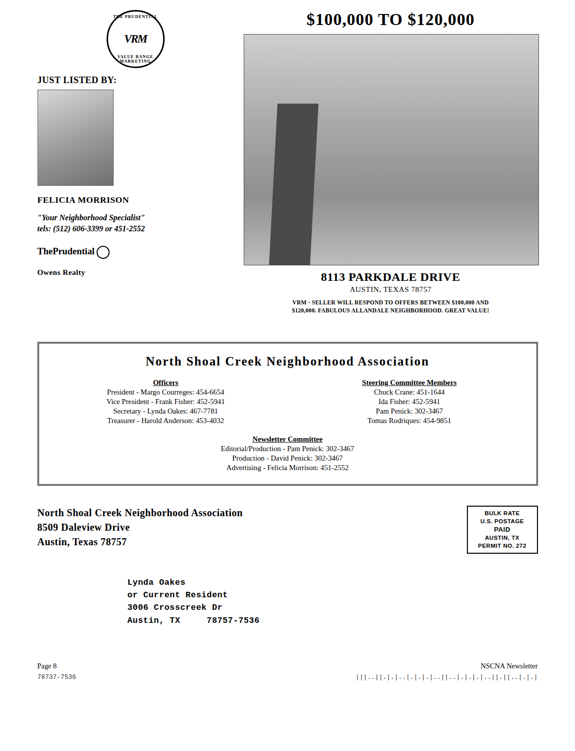THE PRUDENTIAL VRM VALUE RANGE MARKETING
JUST LISTED BY:
FELICIA MORRISON
"Your Neighborhood Specialist"
tels: (512) 606-3399 or 451-2552
ThePrudential
Owens Realty
$100,000 TO $120,000
8113 PARKDALE DRIVE
AUSTIN, TEXAS 78757
VRM - SELLER WILL RESPOND TO OFFERS BETWEEN $100,000 AND
$120,000. FABULOUS ALLANDALE NEIGHBORHOOD. GREAT VALUE!
North Shoal Creek Neighborhood Association
Officers
President - Margo Courreges: 454-6654
Vice President - Frank Fisher: 452-5941
Secretary - Lynda Oakes: 467-7781
Treasurer - Harold Anderson: 453-4032
Steering Committee Members
Chuck Crane: 451-1644
Ida Fisher: 452-5941
Pam Penick: 302-3467
Tomas Rodriques: 454-9851
Newsletter Committee
Editorial/Production - Pam Penick: 302-3467
Production - David Penick: 302-3467
Advertising - Felicia Morrison: 451-2552
North Shoal Creek Neighborhood Association
8509 Daleview Drive
Austin, Texas 78757
BULK RATE
U.S. POSTAGE
PAID
AUSTIN, TX
PERMIT NO. 272
Lynda Oakes
or Current Resident
3006 Crosscreek Dr
Austin, TX 78757-7536
Page 8 NSCNA Newsletter
78737-7536 |||..||.|.|..|.|.|.|..||..|.|.|.|..||.||..|.|.|